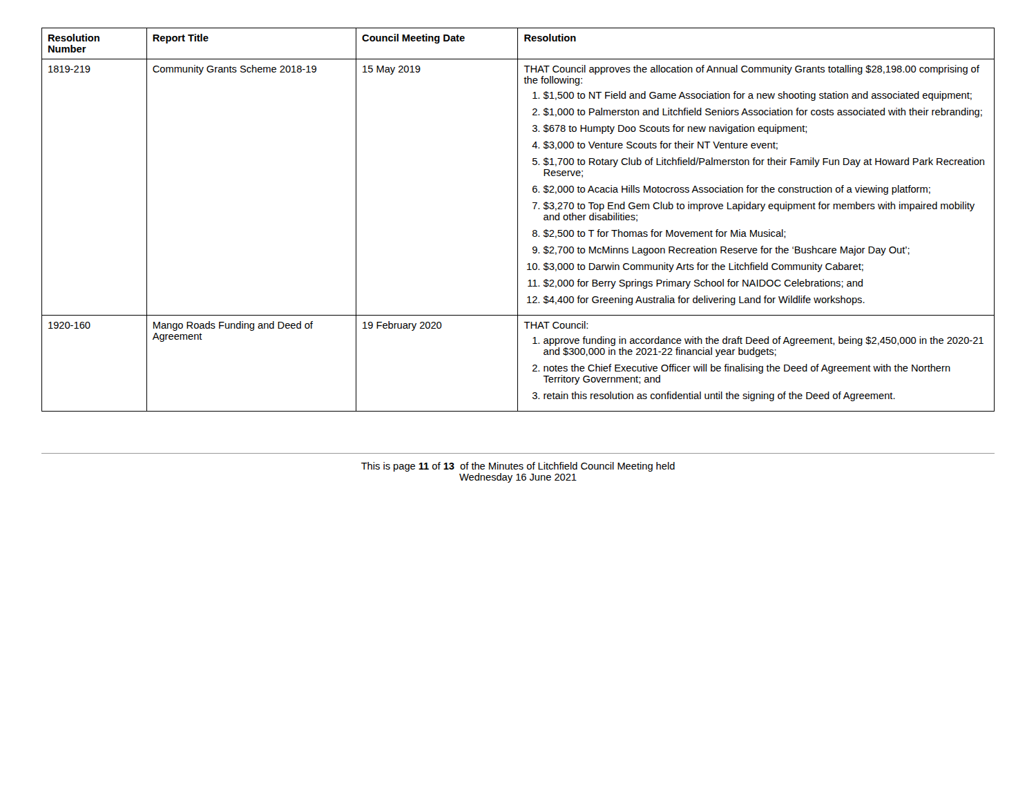| Resolution Number | Report Title | Council Meeting Date | Resolution |
| --- | --- | --- | --- |
| 1819-219 | Community Grants Scheme 2018-19 | 15 May 2019 | THAT Council approves the allocation of Annual Community Grants totalling $28,198.00 comprising of the following: $1,500 to NT Field and Game Association for a new shooting station and associated equipment; $1,000 to Palmerston and Litchfield Seniors Association for costs associated with their rebranding; $678 to Humpty Doo Scouts for new navigation equipment; $3,000 to Venture Scouts for their NT Venture event; $1,700 to Rotary Club of Litchfield/Palmerston for their Family Fun Day at Howard Park Recreation Reserve; $2,000 to Acacia Hills Motocross Association for the construction of a viewing platform; $3,270 to Top End Gem Club to improve Lapidary equipment for members with impaired mobility and other disabilities; $2,500 to T for Thomas for Movement for Mia Musical; $2,700 to McMinns Lagoon Recreation Reserve for the ‘Bushcare Major Day Out’; $3,000 to Darwin Community Arts for the Litchfield Community Cabaret; $2,000 for Berry Springs Primary School for NAIDOC Celebrations; and $4,400 for Greening Australia for delivering Land for Wildlife workshops. |
| 1920-160 | Mango Roads Funding and Deed of Agreement | 19 February 2020 | THAT Council: approve funding in accordance with the draft Deed of Agreement, being $2,450,000 in the 2020-21 and $300,000 in the 2021-22 financial year budgets; notes the Chief Executive Officer will be finalising the Deed of Agreement with the Northern Territory Government; and retain this resolution as confidential until the signing of the Deed of Agreement. |
This is page 11 of 13 of the Minutes of Litchfield Council Meeting held
Wednesday 16 June 2021